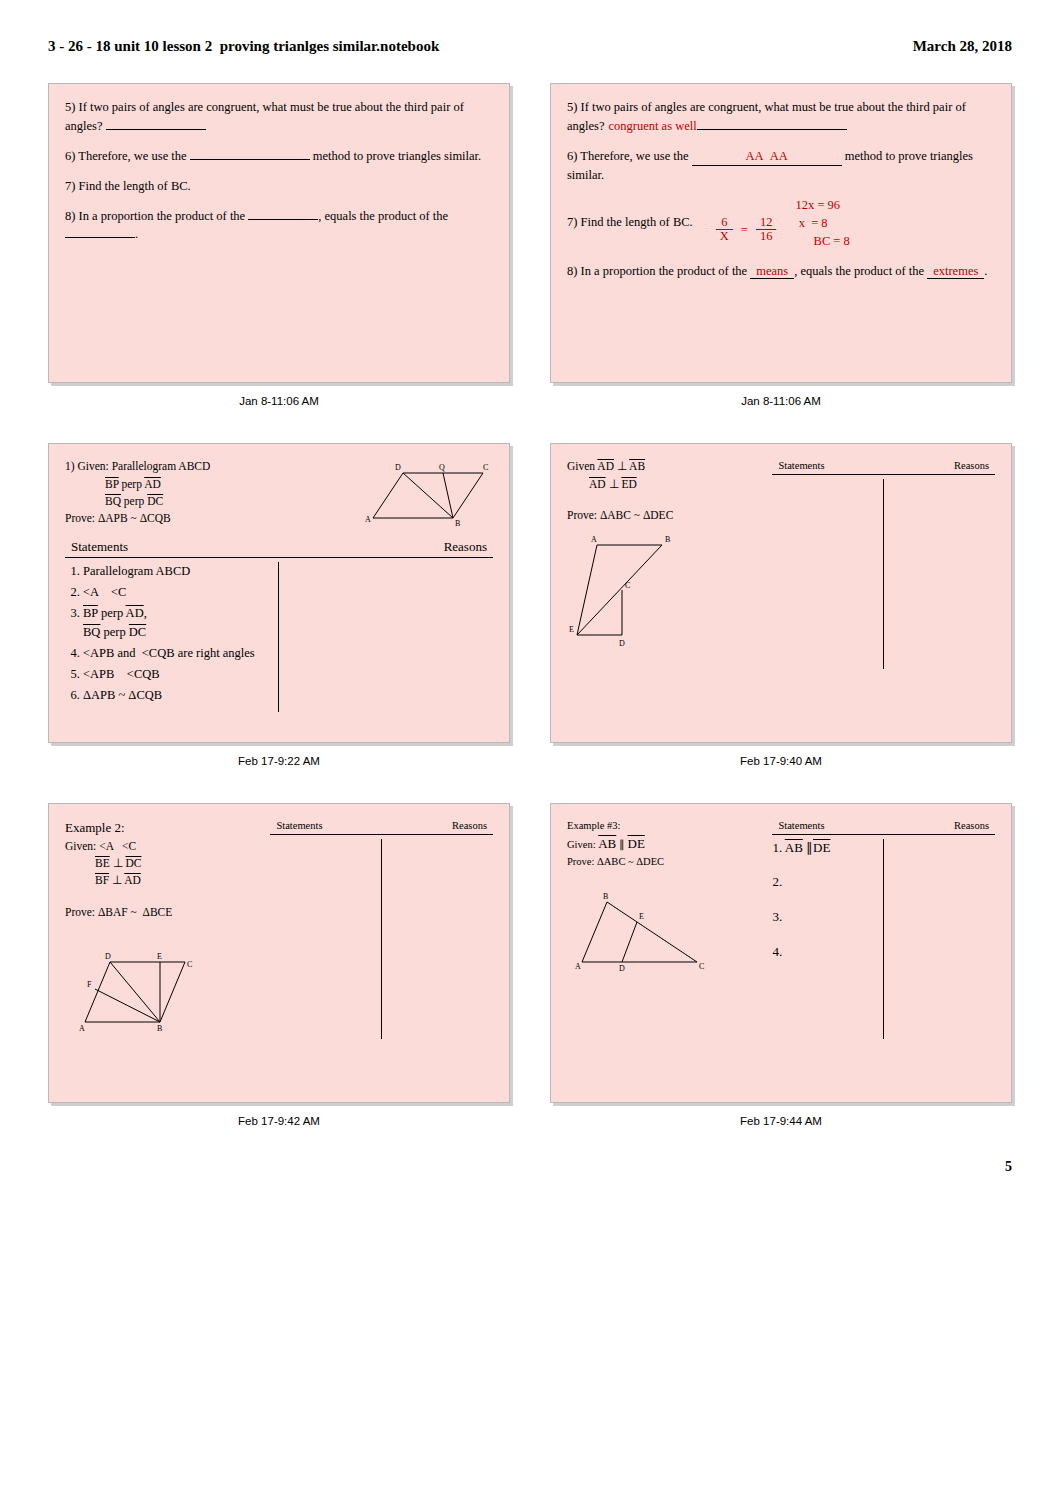3 - 26 - 18 unit 10 lesson 2 proving trianlges similar.notebook
March 28, 2018
5) If two pairs of angles are congruent, what must be true about the third pair of angles?
6) Therefore, we use the method to prove triangles similar.
7) Find the length of BC.
8) In a proportion the product of the , equals the product of the .
Jan 8-11:06 AM
5) If two pairs of angles are congruent, what must be true about the third pair of angles?congruent as well
6) Therefore, we use the AA AA method to prove triangles similar.
7) Find the length of BC. 6 X = 1216
12x = 96
x = 8
BC = 8
8) In a proportion the product of the means, equals the product of the extremes.
Jan 8-11:06 AM
1) Given: Parallelogram ABCD
BP perp AD
BQ perp DC
Prove: ΔAPB ~ ΔCQB
D Q C A B
Statements Reasons
Parallelogram ABCD
<A <C
BP perp AD,
BQ perp DC
<APB and <CQB are right angles
<APB <CQB
ΔAPB ~ ΔCQB
Feb 17-9:22 AM
Given AD ⊥ AB
AD ⊥ ED
Prove: ΔABC ~ ΔDEC
A B C E D
Statements Reasons
Feb 17-9:40 AM
Example 2:
Given: <A <C
BE ⊥ DC
BF ⊥ AD
Prove: ΔBAF ~ ΔBCE
D E C F A B
Statements Reasons
Feb 17-9:42 AM
Example #3:
Given: AB ∥ DE
Prove: ΔABC ~ ΔDEC
B E A D C
Statements Reasons
1. AB ∥DE
2.
3.
4.
Feb 17-9:44 AM
5